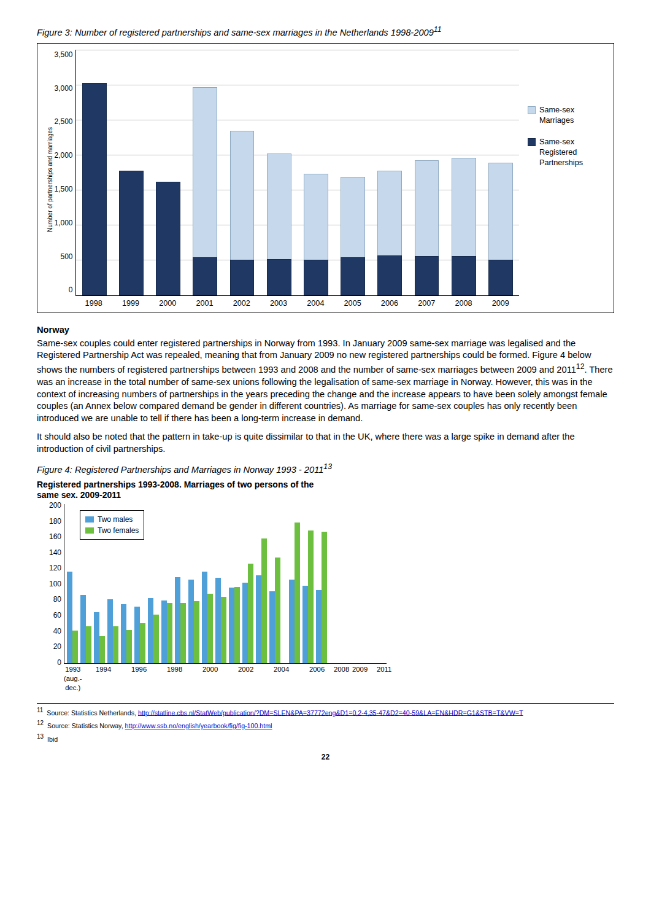Figure 3: Number of registered partnerships and same-sex marriages in the Netherlands 1998-200911
Number of partnerships and marriages
3,500
3,000
2,500
2,000
1,500
1,000
500
0
199819992000200120022003200420052006200720082009
Same-sex
Marriages
Same-sex
Registered
Partnerships
Norway
Same-sex couples could enter registered partnerships in Norway from 1993. In January 2009 same-sex marriage was legalised and the Registered Partnership Act was repealed, meaning that from January 2009 no new registered partnerships could be formed. Figure 4 below shows the numbers of registered partnerships between 1993 and 2008 and the number of same-sex marriages between 2009 and 201112. There was an increase in the total number of same-sex unions following the legalisation of same-sex marriage in Norway. However, this was in the context of increasing numbers of partnerships in the years preceding the change and the increase appears to have been solely amongst female couples (an Annex below compared demand be gender in different countries). As marriage for same-sex couples has only recently been introduced we are unable to tell if there has been a long-term increase in demand.
It should also be noted that the pattern in take-up is quite dissimilar to that in the UK, where there was a large spike in demand after the introduction of civil partnerships.
Figure 4: Registered Partnerships and Marriages in Norway 1993 - 201113
Registered partnerships 1993-2008. Marriages of two persons of the
same sex. 2009-2011
200
180
160
140
120
100
80
60
40
20
0
Two males
Two females
1993
(aug.-
dec.) 1994 1996 1998 2000 2002 2004 2006 2008 2009 2011
11 Source: Statistics Netherlands, http://statline.cbs.nl/StatWeb/publication/?DM=SLEN&PA=37772eng&D1=0,2-4,35-47&D2=40-59&LA=EN&HDR=G1&STB=T&VW=T
12 Source: Statistics Norway, http://www.ssb.no/english/yearbook/fig/fig-100.html
13 Ibid
22